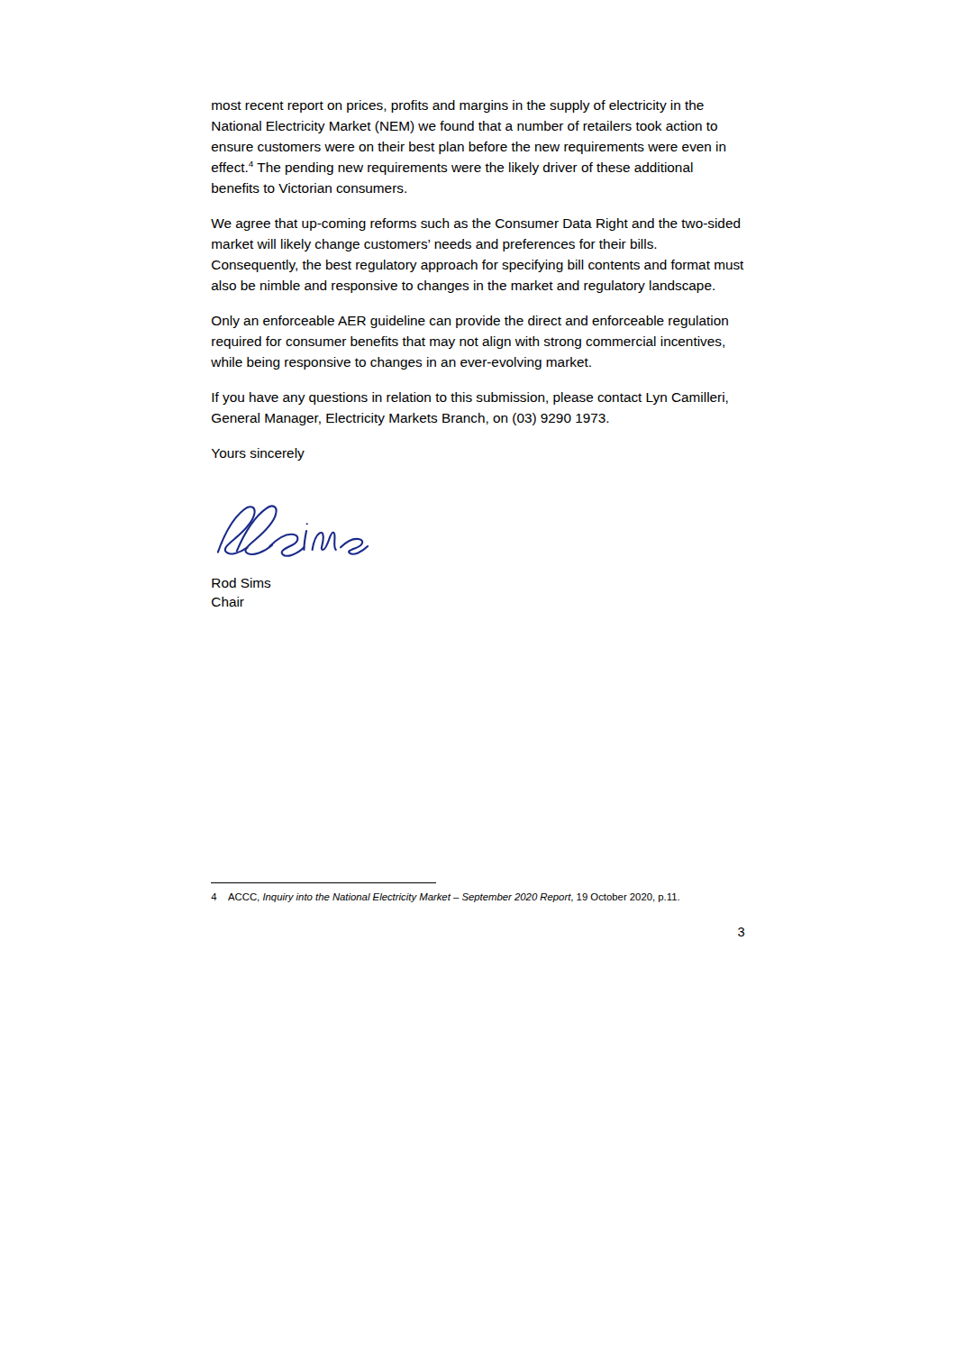most recent report on prices, profits and margins in the supply of electricity in the National Electricity Market (NEM) we found that a number of retailers took action to ensure customers were on their best plan before the new requirements were even in effect.4 The pending new requirements were the likely driver of these additional benefits to Victorian consumers.
We agree that up-coming reforms such as the Consumer Data Right and the two-sided market will likely change customers’ needs and preferences for their bills. Consequently, the best regulatory approach for specifying bill contents and format must also be nimble and responsive to changes in the market and regulatory landscape.
Only an enforceable AER guideline can provide the direct and enforceable regulation required for consumer benefits that may not align with strong commercial incentives, while being responsive to changes in an ever-evolving market.
If you have any questions in relation to this submission, please contact Lyn Camilleri, General Manager, Electricity Markets Branch, on (03) 9290 1973.
Yours sincerely
Rod Sims
Chair
4 ACCC, Inquiry into the National Electricity Market – September 2020 Report, 19 October 2020, p.11.
3